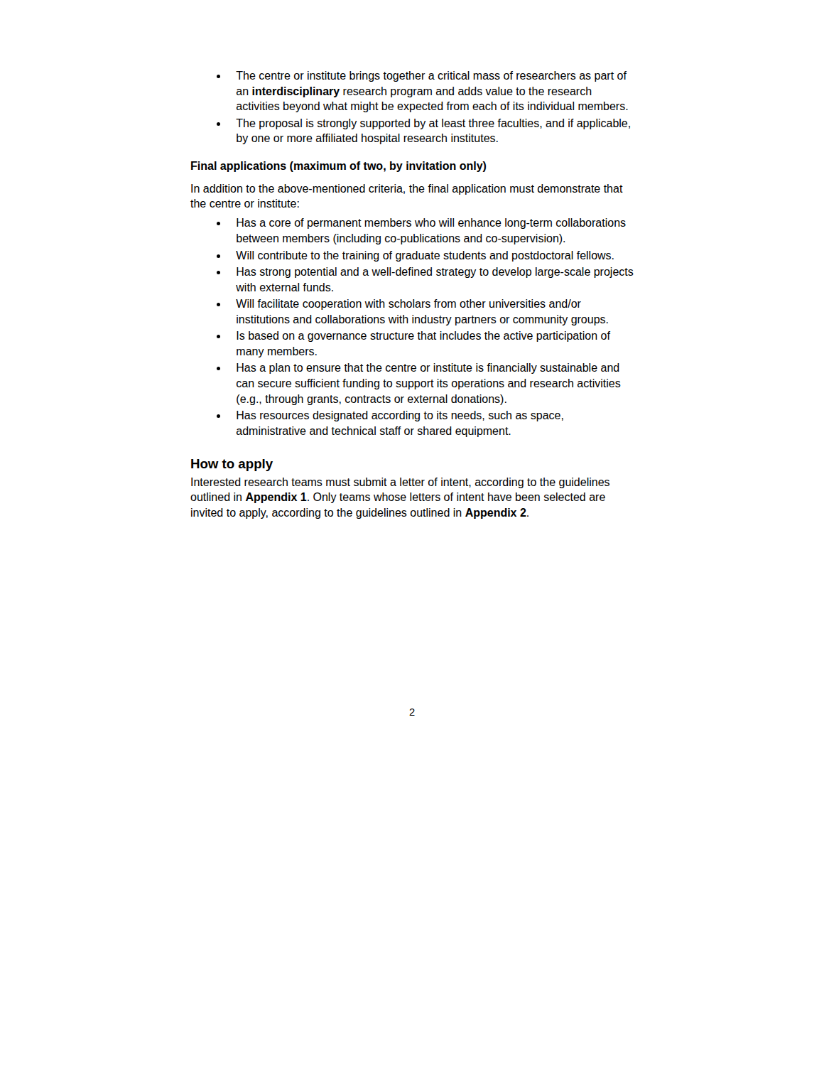The centre or institute brings together a critical mass of researchers as part of an interdisciplinary research program and adds value to the research activities beyond what might be expected from each of its individual members.
The proposal is strongly supported by at least three faculties, and if applicable, by one or more affiliated hospital research institutes.
Final applications (maximum of two, by invitation only)
In addition to the above-mentioned criteria, the final application must demonstrate that the centre or institute:
Has a core of permanent members who will enhance long-term collaborations between members (including co-publications and co-supervision).
Will contribute to the training of graduate students and postdoctoral fellows.
Has strong potential and a well-defined strategy to develop large-scale projects with external funds.
Will facilitate cooperation with scholars from other universities and/or institutions and collaborations with industry partners or community groups.
Is based on a governance structure that includes the active participation of many members.
Has a plan to ensure that the centre or institute is financially sustainable and can secure sufficient funding to support its operations and research activities (e.g., through grants, contracts or external donations).
Has resources designated according to its needs, such as space, administrative and technical staff or shared equipment.
How to apply
Interested research teams must submit a letter of intent, according to the guidelines outlined in Appendix 1. Only teams whose letters of intent have been selected are invited to apply, according to the guidelines outlined in Appendix 2.
2